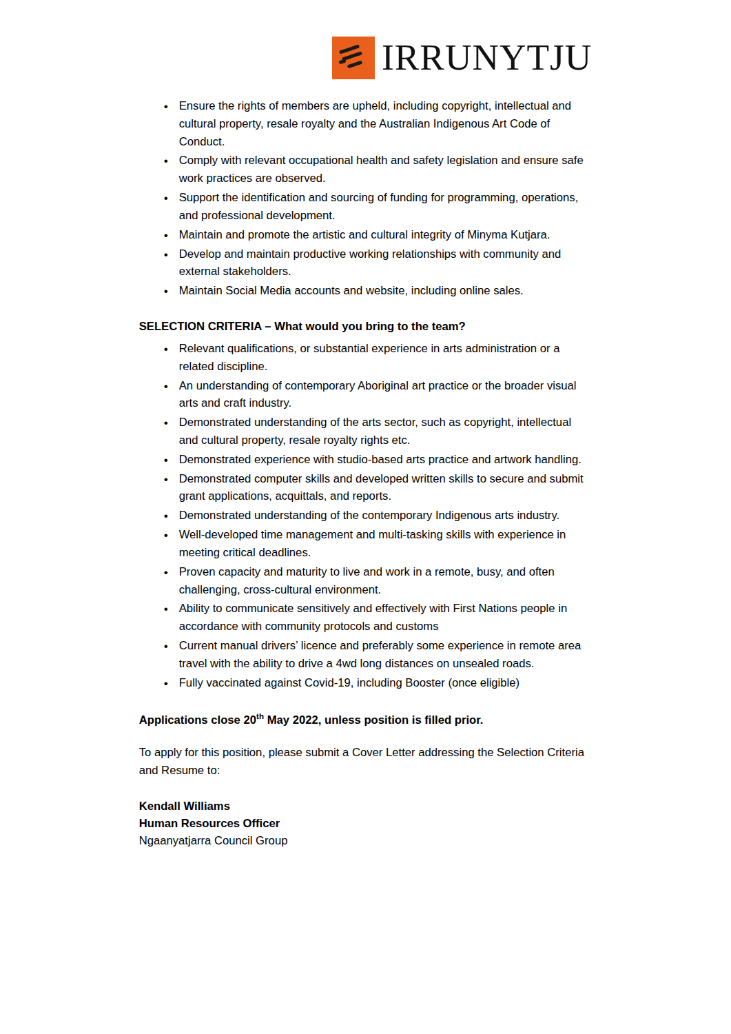IRRUNYTJU
Ensure the rights of members are upheld, including copyright, intellectual and cultural property, resale royalty and the Australian Indigenous Art Code of Conduct.
Comply with relevant occupational health and safety legislation and ensure safe work practices are observed.
Support the identification and sourcing of funding for programming, operations, and professional development.
Maintain and promote the artistic and cultural integrity of Minyma Kutjara.
Develop and maintain productive working relationships with community and external stakeholders.
Maintain Social Media accounts and website, including online sales.
SELECTION CRITERIA – What would you bring to the team?
Relevant qualifications, or substantial experience in arts administration or a related discipline.
An understanding of contemporary Aboriginal art practice or the broader visual arts and craft industry.
Demonstrated understanding of the arts sector, such as copyright, intellectual and cultural property, resale royalty rights etc.
Demonstrated experience with studio-based arts practice and artwork handling.
Demonstrated computer skills and developed written skills to secure and submit grant applications, acquittals, and reports.
Demonstrated understanding of the contemporary Indigenous arts industry.
Well-developed time management and multi-tasking skills with experience in meeting critical deadlines.
Proven capacity and maturity to live and work in a remote, busy, and often challenging, cross-cultural environment.
Ability to communicate sensitively and effectively with First Nations people in accordance with community protocols and customs
Current manual drivers’ licence and preferably some experience in remote area travel with the ability to drive a 4wd long distances on unsealed roads.
Fully vaccinated against Covid-19, including Booster (once eligible)
Applications close 20th May 2022, unless position is filled prior.
To apply for this position, please submit a Cover Letter addressing the Selection Criteria and Resume to:
Kendall Williams
Human Resources Officer
Ngaanyatjarra Council Group